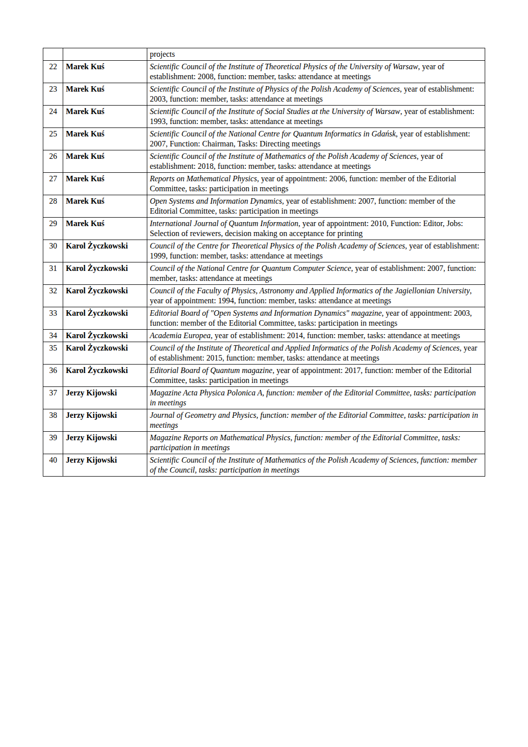| | | projects |
| 22 | Marek Kuś | Scientific Council of the Institute of Theoretical Physics of the University of Warsaw , year of establishment: 2008, function: member, tasks: attendance at meetings |
| 23 | Marek Kuś | Scientific Council of the Institute of Physics of the Polish Academy of Sciences , year of establishment: 2003, function: member, tasks: attendance at meetings |
| 24 | Marek Kuś | Scientific Council of the Institute of Social Studies at the University of Warsaw , year of establishment: 1993, function: member, tasks: attendance at meetings |
| 25 | Marek Kuś | Scientific Council of the National Centre for Quantum Informatics in Gdańsk , year of establishment: 2007, Function: Chairman, Tasks: Directing meetings |
| 26 | Marek Kuś | Scientific Council of the Institute of Mathematics of the Polish Academy of Sciences , year of establishment: 2018, function: member, tasks: attendance at meetings |
| 27 | Marek Kuś | Reports on Mathematical Physics , year of appointment: 2006, function: member of the Editorial Committee, tasks: participation in meetings |
| 28 | Marek Kuś | Open Systems and Information Dynamics , year of establishment: 2007, function: member of the Editorial Committee, tasks: participation in meetings |
| 29 | Marek Kuś | International Journal of Quantum Information , year of appointment: 2010, Function: Editor, Jobs: Selection of reviewers, decision making on acceptance for printing |
| 30 | Karol Życzkowski | Council of the Centre for Theoretical Physics of the Polish Academy of Sciences , year of establishment: 1999, function: member, tasks: attendance at meetings |
| 31 | Karol Życzkowski | Council of the National Centre for Quantum Computer Science , year of establishment: 2007, function: member, tasks: attendance at meetings |
| 32 | Karol Życzkowski | Council of the Faculty of Physics, Astronomy and Applied Informatics of the Jagiellonian University , year of appointment: 1994, function: member, tasks: attendance at meetings |
| 33 | Karol Życzkowski | Editorial Board of "Open Systems and Information Dynamics" magazine , year of appointment: 2003, function: member of the Editorial Committee, tasks: participation in meetings |
| 34 | Karol Życzkowski | Academia Europea , year of establishment: 2014, function: member, tasks: attendance at meetings |
| 35 | Karol Życzkowski | Council of the Institute of Theoretical and Applied Informatics of the Polish Academy of Sciences , year of establishment: 2015, function: member, tasks: attendance at meetings |
| 36 | Karol Życzkowski | Editorial Board of Quantum magazine , year of appointment: 2017, function: member of the Editorial Committee, tasks: participation in meetings |
| 37 | Jerzy Kijowski | Magazine Acta Physica Polonica A, function: member of the Editorial Committee, tasks: participation in meetings |
| 38 | Jerzy Kijowski | Journal of Geometry and Physics, function: member of the Editorial Committee, tasks: participation in meetings |
| 39 | Jerzy Kijowski | Magazine Reports on Mathematical Physics, function: member of the Editorial Committee, tasks: participation in meetings |
| 40 | Jerzy Kijowski | Scientific Council of the Institute of Mathematics of the Polish Academy of Sciences, function: member of the Council, tasks: participation in meetings |